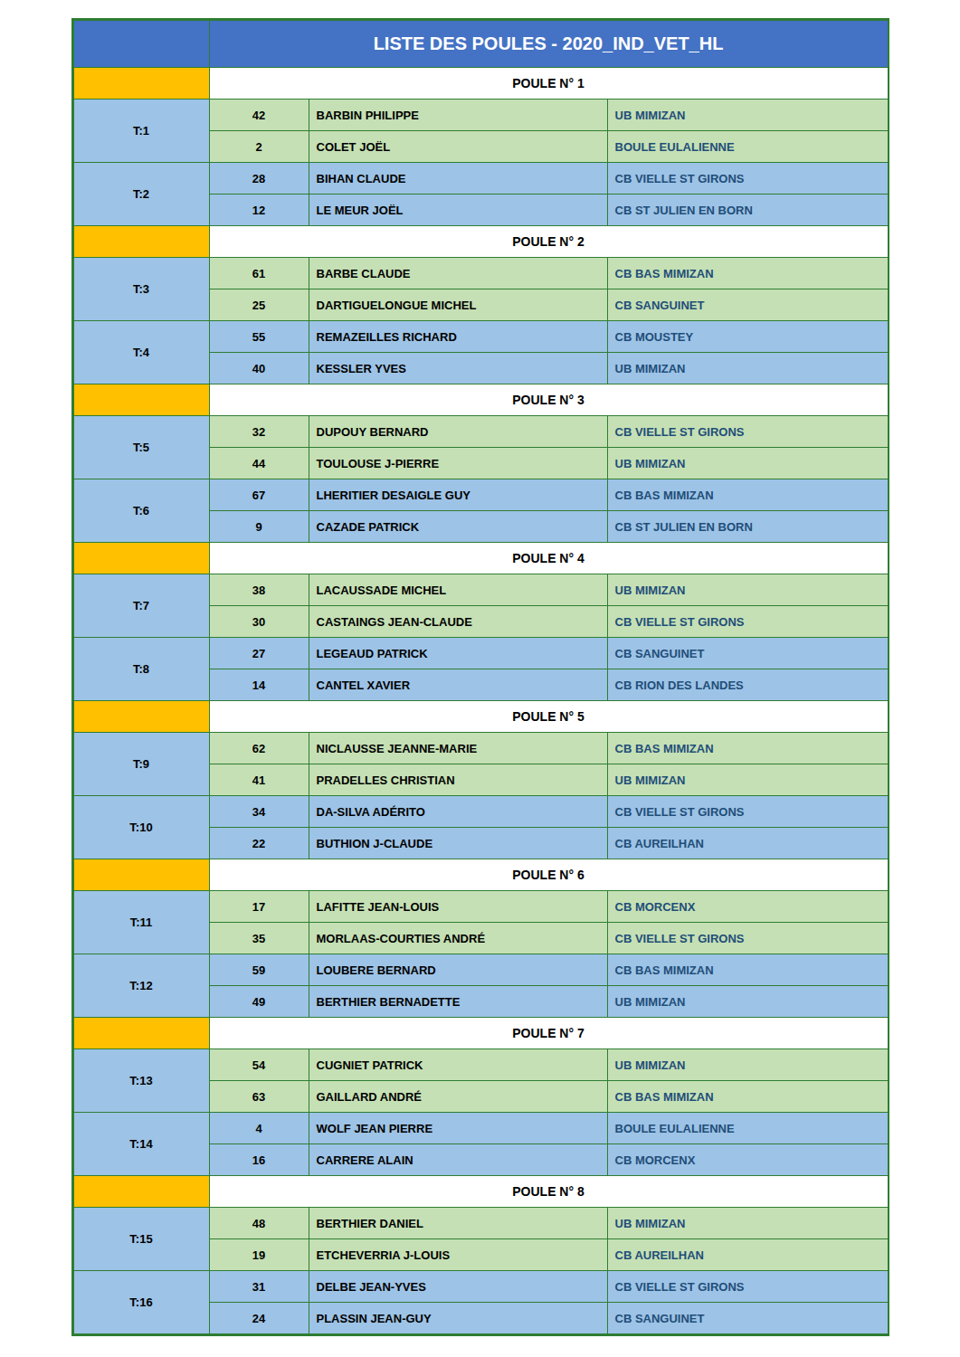| | LISTE DES POULES - 2020_IND_VET_HL |
| | POULE N° 1 |
| T:1 | 42 | BARBIN PHILIPPE | UB MIMIZAN |
| 2 | COLET JOËL | BOULE EULALIENNE |
| T:2 | 28 | BIHAN CLAUDE | CB VIELLE ST GIRONS |
| 12 | LE MEUR JOËL | CB ST JULIEN EN BORN |
| | POULE N° 2 |
| T:3 | 61 | BARBE CLAUDE | CB BAS MIMIZAN |
| 25 | DARTIGUELONGUE MICHEL | CB SANGUINET |
| T:4 | 55 | REMAZEILLES RICHARD | CB MOUSTEY |
| 40 | KESSLER YVES | UB MIMIZAN |
| | POULE N° 3 |
| T:5 | 32 | DUPOUY BERNARD | CB VIELLE ST GIRONS |
| 44 | TOULOUSE J-PIERRE | UB MIMIZAN |
| T:6 | 67 | LHERITIER DESAIGLE GUY | CB BAS MIMIZAN |
| 9 | CAZADE PATRICK | CB ST JULIEN EN BORN |
| | POULE N° 4 |
| T:7 | 38 | LACAUSSADE MICHEL | UB MIMIZAN |
| 30 | CASTAINGS JEAN-CLAUDE | CB VIELLE ST GIRONS |
| T:8 | 27 | LEGEAUD PATRICK | CB SANGUINET |
| 14 | CANTEL XAVIER | CB RION DES LANDES |
| | POULE N° 5 |
| T:9 | 62 | NICLAUSSE JEANNE-MARIE | CB BAS MIMIZAN |
| 41 | PRADELLES CHRISTIAN | UB MIMIZAN |
| T:10 | 34 | DA-SILVA ADÉRITO | CB VIELLE ST GIRONS |
| 22 | BUTHION J-CLAUDE | CB AUREILHAN |
| | POULE N° 6 |
| T:11 | 17 | LAFITTE JEAN-LOUIS | CB MORCENX |
| 35 | MORLAAS-COURTIES ANDRÉ | CB VIELLE ST GIRONS |
| T:12 | 59 | LOUBERE BERNARD | CB BAS MIMIZAN |
| 49 | BERTHIER BERNADETTE | UB MIMIZAN |
| | POULE N° 7 |
| T:13 | 54 | CUGNIET PATRICK | UB MIMIZAN |
| 63 | GAILLARD ANDRÉ | CB BAS MIMIZAN |
| T:14 | 4 | WOLF JEAN PIERRE | BOULE EULALIENNE |
| 16 | CARRERE ALAIN | CB MORCENX |
| | POULE N° 8 |
| T:15 | 48 | BERTHIER DANIEL | UB MIMIZAN |
| 19 | ETCHEVERRIA J-LOUIS | CB AUREILHAN |
| T:16 | 31 | DELBE JEAN-YVES | CB VIELLE ST GIRONS |
| 24 | PLASSIN JEAN-GUY | CB SANGUINET |